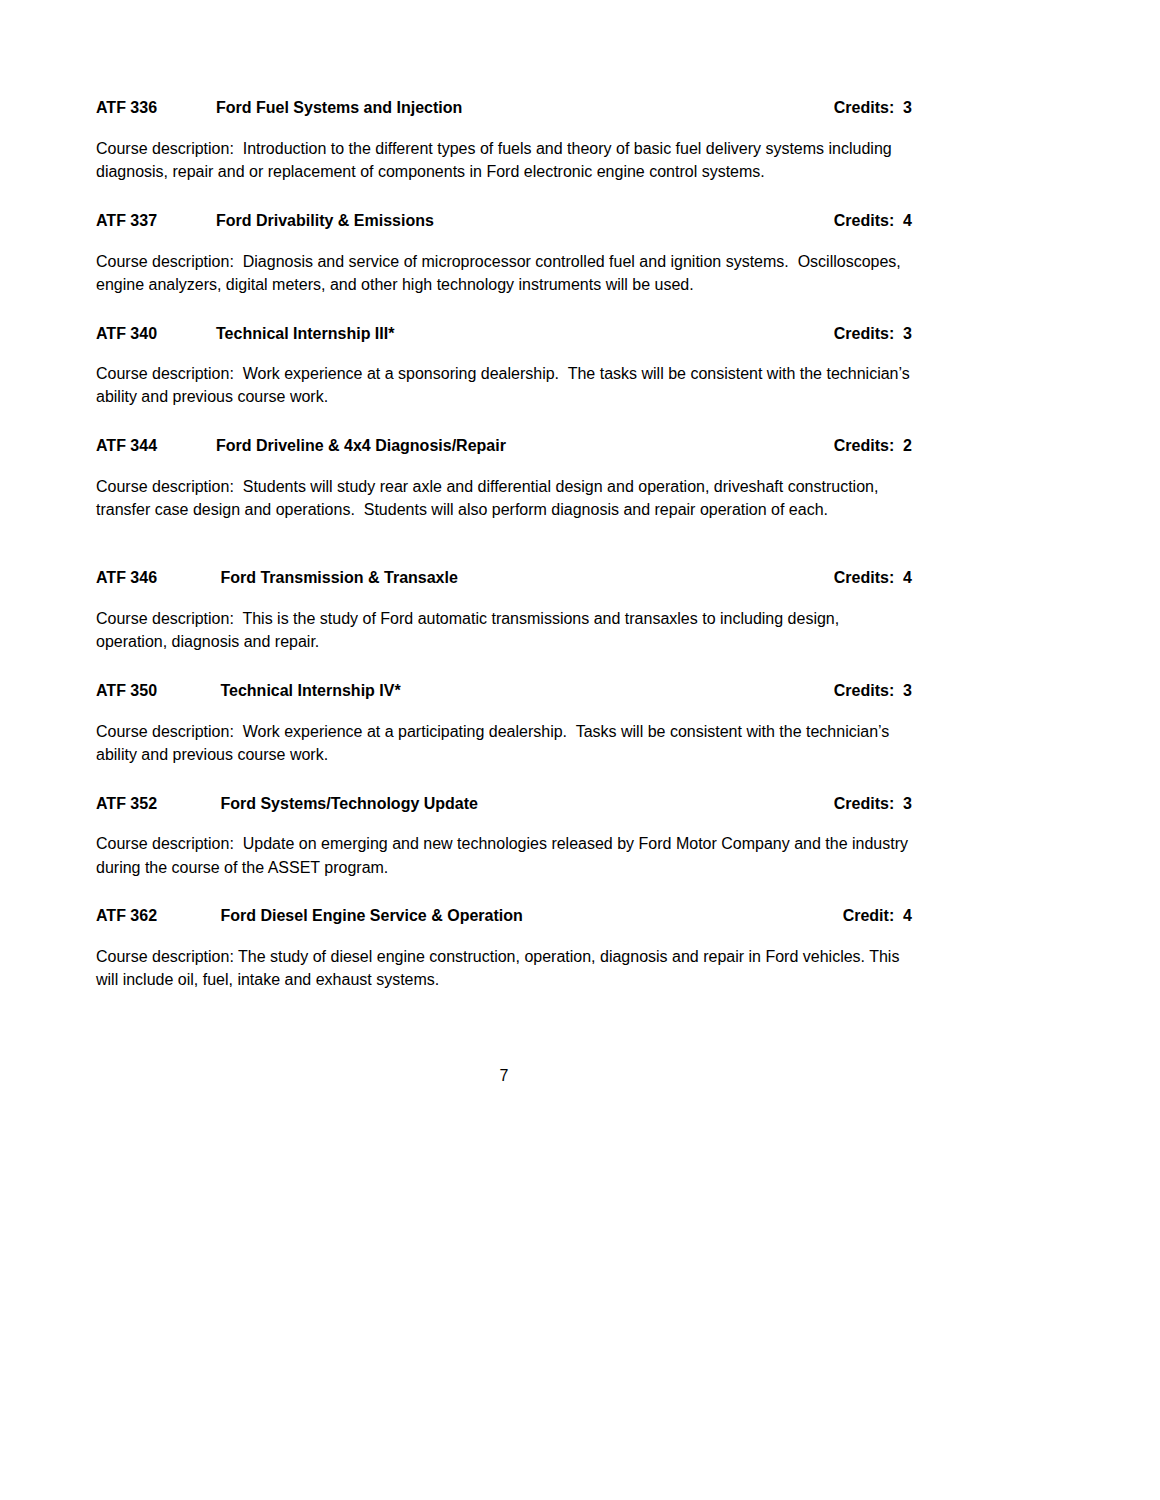ATF 336 Ford Fuel Systems and Injection Credits: 3
Course description: Introduction to the different types of fuels and theory of basic fuel delivery systems including diagnosis, repair and or replacement of components in Ford electronic engine control systems.
ATF 337 Ford Drivability & Emissions Credits: 4
Course description: Diagnosis and service of microprocessor controlled fuel and ignition systems. Oscilloscopes, engine analyzers, digital meters, and other high technology instruments will be used.
ATF 340 Technical Internship III* Credits: 3
Course description: Work experience at a sponsoring dealership. The tasks will be consistent with the technician’s ability and previous course work.
ATF 344 Ford Driveline & 4x4 Diagnosis/Repair Credits: 2
Course description: Students will study rear axle and differential design and operation, driveshaft construction, transfer case design and operations. Students will also perform diagnosis and repair operation of each.
ATF 346 Ford Transmission & Transaxle Credits: 4
Course description: This is the study of Ford automatic transmissions and transaxles to including design, operation, diagnosis and repair.
ATF 350 Technical Internship IV* Credits: 3
Course description: Work experience at a participating dealership. Tasks will be consistent with the technician’s ability and previous course work.
ATF 352 Ford Systems/Technology Update Credits: 3
Course description: Update on emerging and new technologies released by Ford Motor Company and the industry during the course of the ASSET program.
ATF 362 Ford Diesel Engine Service & Operation Credit: 4
Course description: The study of diesel engine construction, operation, diagnosis and repair in Ford vehicles. This will include oil, fuel, intake and exhaust systems.
7